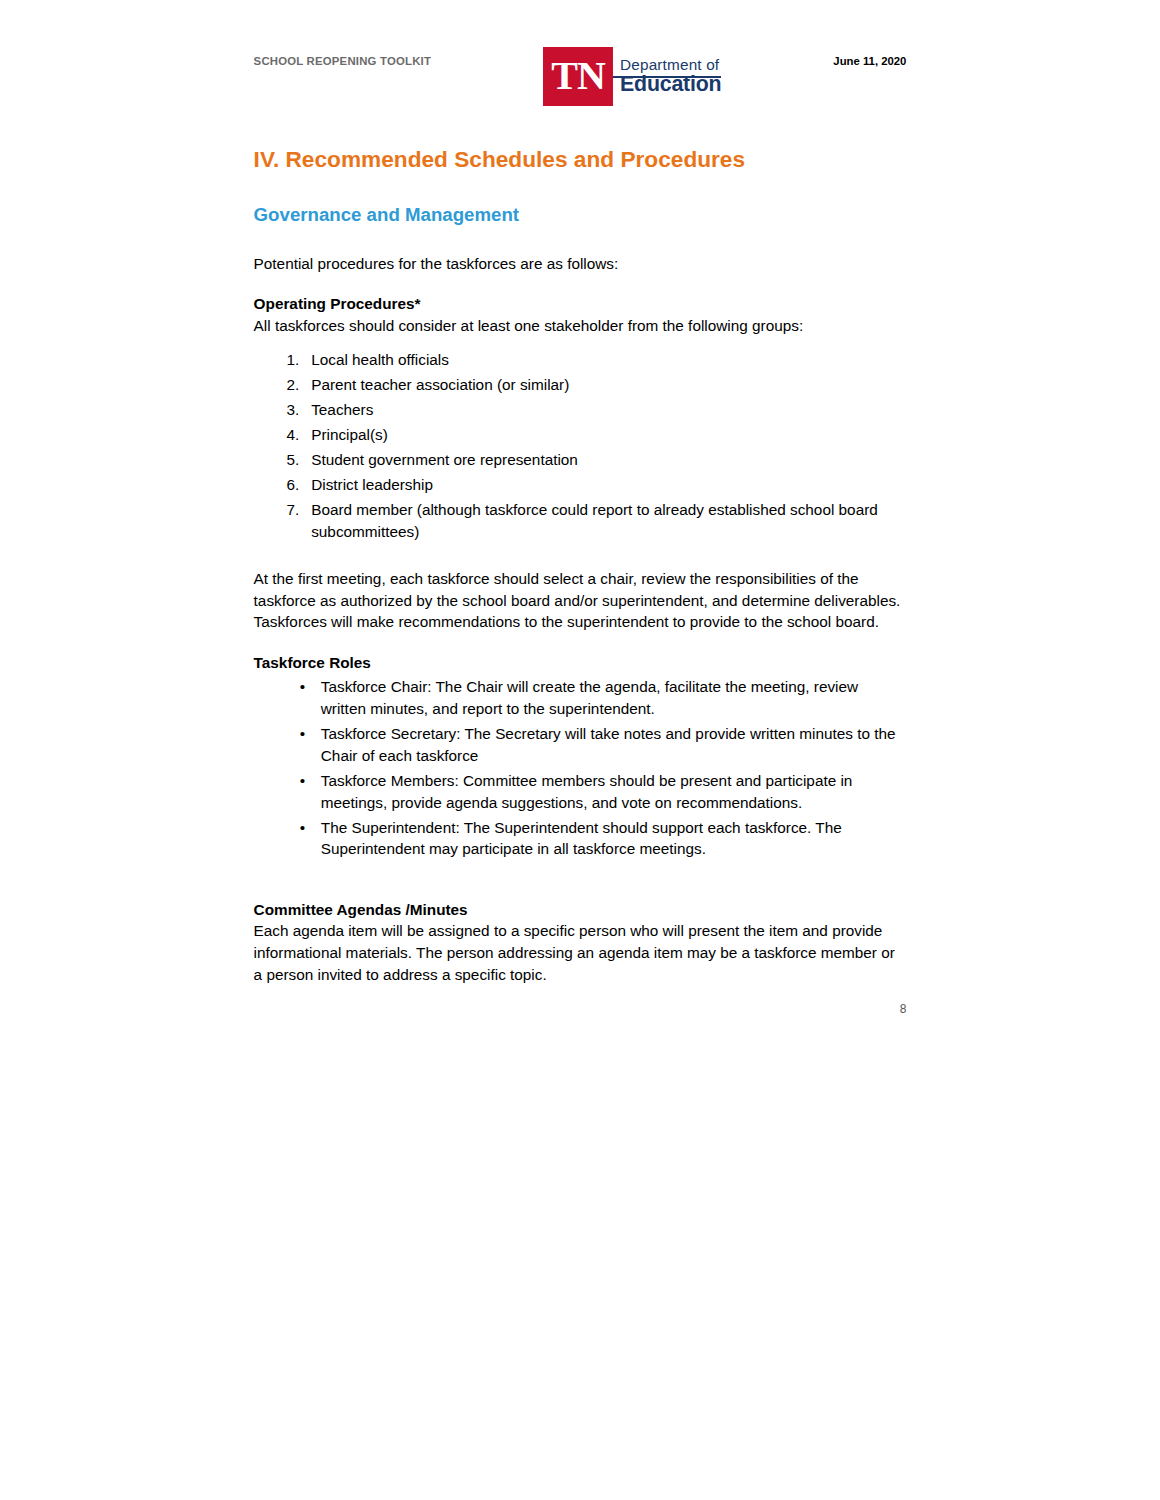SCHOOL REOPENING TOOLKIT
TN
Department of Education
June 11, 2020
IV. Recommended Schedules and Procedures
Governance and Management
Potential procedures for the taskforces are as follows:
Operating Procedures*
All taskforces should consider at least one stakeholder from the following groups:
Local health officials
Parent teacher association (or similar)
Teachers
Principal(s)
Student government ore representation
District leadership
Board member (although taskforce could report to already established school board subcommittees)
At the first meeting, each taskforce should select a chair, review the responsibilities of the taskforce as authorized by the school board and/or superintendent, and determine deliverables. Taskforces will make recommendations to the superintendent to provide to the school board.
Taskforce Roles
Taskforce Chair: The Chair will create the agenda, facilitate the meeting, review written minutes, and report to the superintendent.
Taskforce Secretary: The Secretary will take notes and provide written minutes to the Chair of each taskforce
Taskforce Members: Committee members should be present and participate in meetings, provide agenda suggestions, and vote on recommendations.
The Superintendent: The Superintendent should support each taskforce. The Superintendent may participate in all taskforce meetings.
Committee Agendas /Minutes
Each agenda item will be assigned to a specific person who will present the item and provide informational materials. The person addressing an agenda item may be a taskforce member or a person invited to address a specific topic.
8